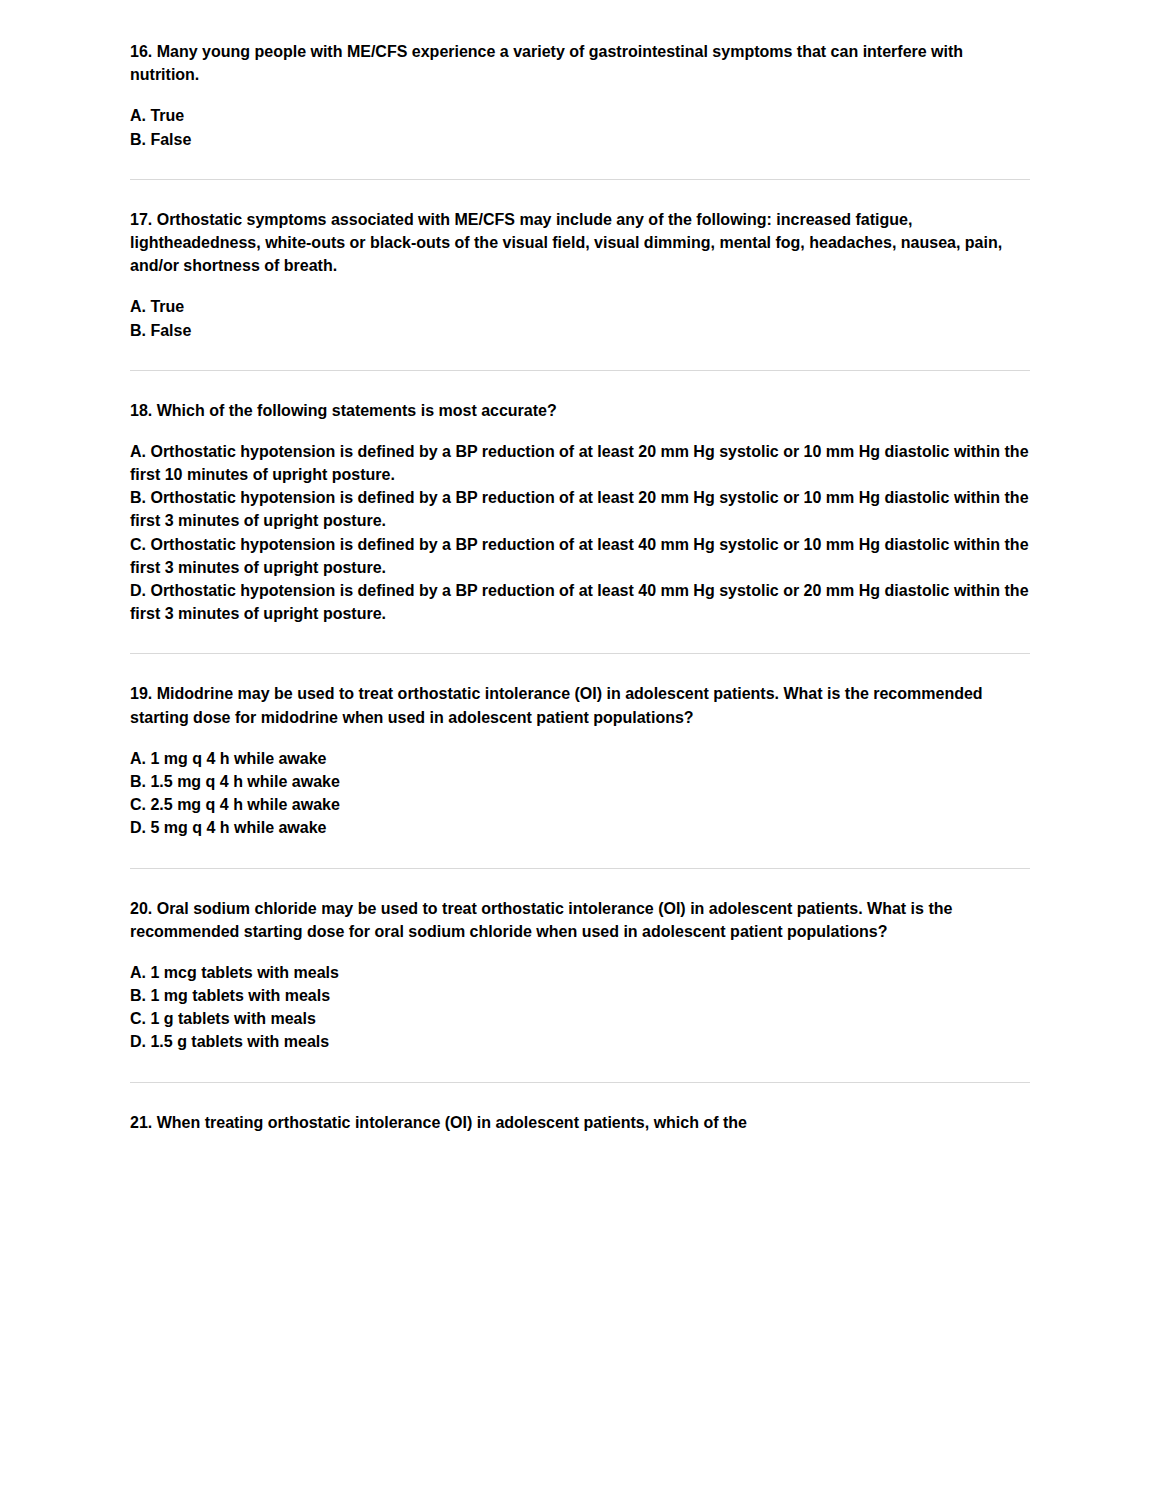16. Many young people with ME/CFS experience a variety of gastrointestinal symptoms that can interfere with nutrition.
A. True
B. False
17. Orthostatic symptoms associated with ME/CFS may include any of the following: increased fatigue, lightheadedness, white-outs or black-outs of the visual field, visual dimming, mental fog, headaches, nausea, pain, and/or shortness of breath.
A. True
B. False
18. Which of the following statements is most accurate?
A. Orthostatic hypotension is defined by a BP reduction of at least 20 mm Hg systolic or 10 mm Hg diastolic within the first 10 minutes of upright posture.
B. Orthostatic hypotension is defined by a BP reduction of at least 20 mm Hg systolic or 10 mm Hg diastolic within the first 3 minutes of upright posture.
C. Orthostatic hypotension is defined by a BP reduction of at least 40 mm Hg systolic or 10 mm Hg diastolic within the first 3 minutes of upright posture.
D. Orthostatic hypotension is defined by a BP reduction of at least 40 mm Hg systolic or 20 mm Hg diastolic within the first 3 minutes of upright posture.
19. Midodrine may be used to treat orthostatic intolerance (OI) in adolescent patients. What is the recommended starting dose for midodrine when used in adolescent patient populations?
A. 1 mg q 4 h while awake
B. 1.5 mg q 4 h while awake
C. 2.5 mg q 4 h while awake
D. 5 mg q 4 h while awake
20. Oral sodium chloride may be used to treat orthostatic intolerance (OI) in adolescent patients. What is the recommended starting dose for oral sodium chloride when used in adolescent patient populations?
A. 1 mcg tablets with meals
B. 1 mg tablets with meals
C. 1 g tablets with meals
D. 1.5 g tablets with meals
21. When treating orthostatic intolerance (OI) in adolescent patients, which of the